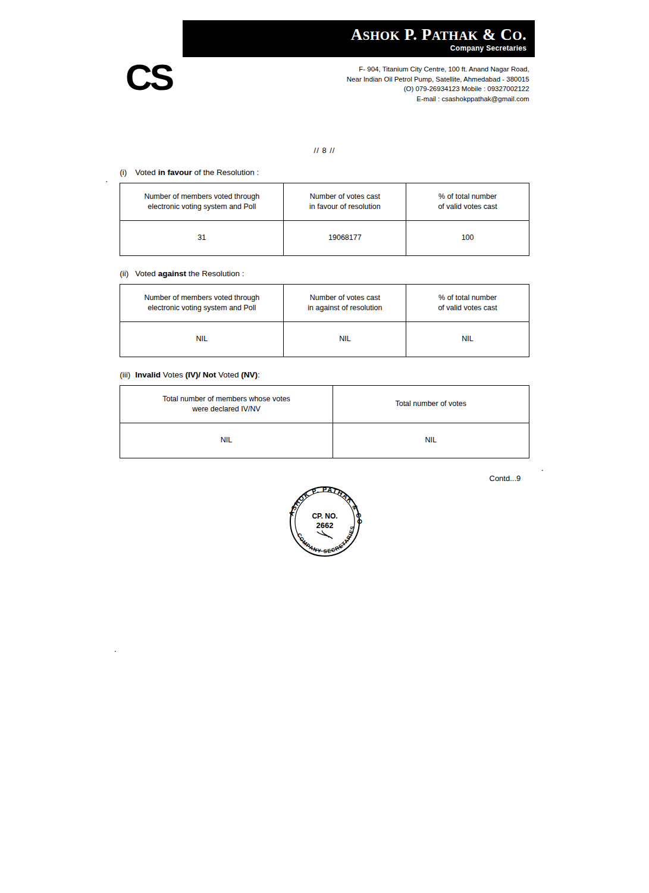ASHOK P. PATHAK & CO.
Company Secretaries
CS
F- 904, Titanium City Centre, 100 ft. Anand Nagar Road,
Near Indian Oil Petrol Pump, Satellite, Ahmedabad - 380015
(O) 079-26934123 Mobile : 09327002122
E-mail : csashokppathak@gmail.com
// 8 //
(i) Voted in favour of the Resolution :
| Number of members voted through electronic voting system and Poll | Number of votes cast in favour of resolution | % of total number of valid votes cast |
| --- | --- | --- |
| 31 | 19068177 | 100 |
(ii) Voted against the Resolution :
| Number of members voted through electronic voting system and Poll | Number of votes cast in against of resolution | % of total number of valid votes cast |
| --- | --- | --- |
| NIL | NIL | NIL |
(iii) Invalid Votes (IV)/ Not Voted (NV):
| Total number of members whose votes were declared IV/NV | Total number of votes |
| --- | --- |
| NIL | NIL |
Contd...9
ASHOK P. PATHAK & CO. COMPANY SECRETARIES CP. NO. 2662
.
.
.